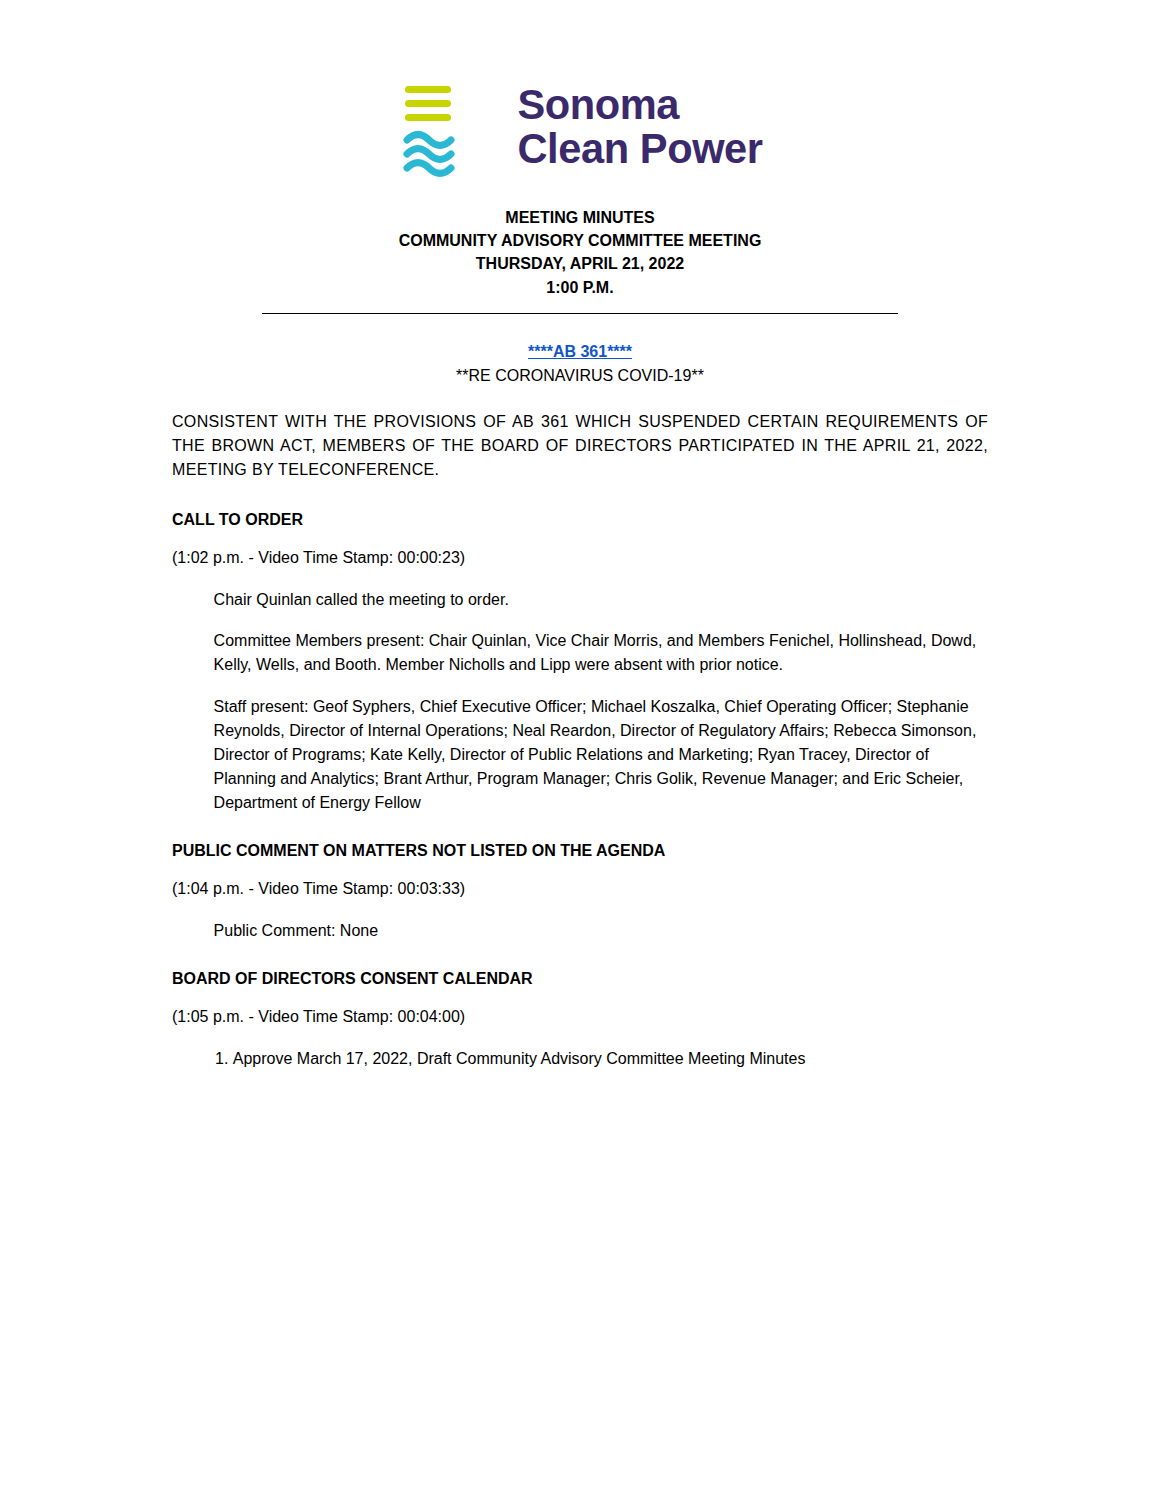Sonoma Clean Power
MEETING MINUTES
COMMUNITY ADVISORY COMMITTEE MEETING
THURSDAY, APRIL 21, 2022
1:00 P.M.
****AB 361****
**RE CORONAVIRUS COVID-19**
CONSISTENT WITH THE PROVISIONS OF AB 361 WHICH SUSPENDED CERTAIN REQUIREMENTS OF THE BROWN ACT, MEMBERS OF THE BOARD OF DIRECTORS PARTICIPATED IN THE APRIL 21, 2022, MEETING BY TELECONFERENCE.
Call to Order
(1:02 p.m. - Video Time Stamp: 00:00:23)
Chair Quinlan called the meeting to order.
Committee Members present: Chair Quinlan, Vice Chair Morris, and Members Fenichel, Hollinshead, Dowd, Kelly, Wells, and Booth. Member Nicholls and Lipp were absent with prior notice.
Staff present: Geof Syphers, Chief Executive Officer; Michael Koszalka, Chief Operating Officer; Stephanie Reynolds, Director of Internal Operations; Neal Reardon, Director of Regulatory Affairs; Rebecca Simonson, Director of Programs; Kate Kelly, Director of Public Relations and Marketing; Ryan Tracey, Director of Planning and Analytics; Brant Arthur, Program Manager; Chris Golik, Revenue Manager; and Eric Scheier, Department of Energy Fellow
Public Comment on Matters Not Listed on the Agenda
(1:04 p.m. - Video Time Stamp: 00:03:33)
Public Comment: None
Board of Directors Consent Calendar
(1:05 p.m. - Video Time Stamp: 00:04:00)
Approve March 17, 2022, Draft Community Advisory Committee Meeting Minutes